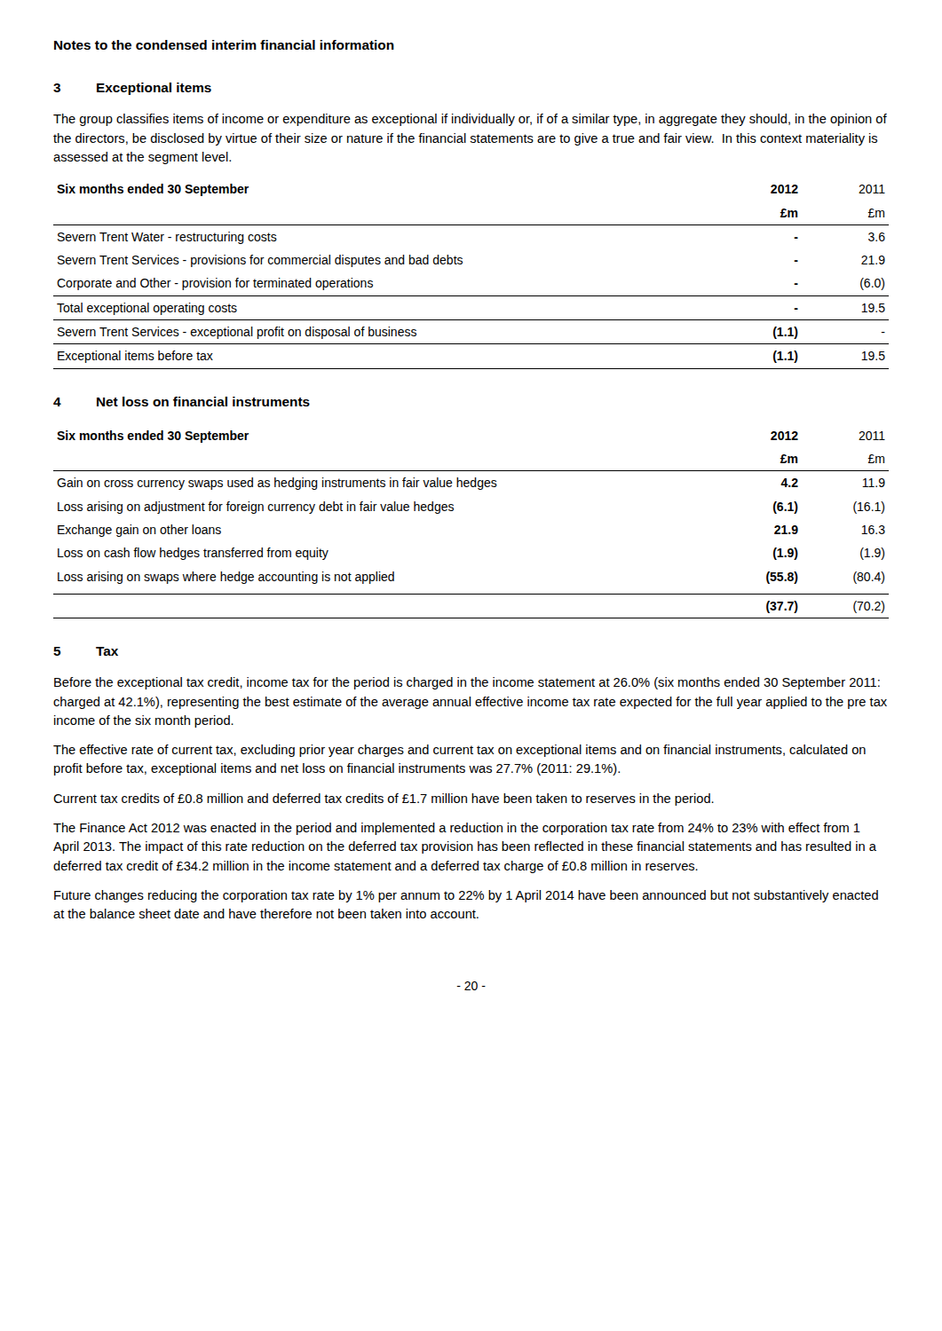Notes to the condensed interim financial information
3 Exceptional items
The group classifies items of income or expenditure as exceptional if individually or, if of a similar type, in aggregate they should, in the opinion of the directors, be disclosed by virtue of their size or nature if the financial statements are to give a true and fair view. In this context materiality is assessed at the segment level.
| Six months ended 30 September | 2012 | 2011 |
| --- | --- | --- |
| | £m | £m |
| Severn Trent Water - restructuring costs | - | 3.6 |
| Severn Trent Services - provisions for commercial disputes and bad debts | - | 21.9 |
| Corporate and Other - provision for terminated operations | - | (6.0) |
| Total exceptional operating costs | - | 19.5 |
| Severn Trent Services - exceptional profit on disposal of business | (1.1) | - |
| Exceptional items before tax | (1.1) | 19.5 |
4 Net loss on financial instruments
| Six months ended 30 September | 2012 | 2011 |
| --- | --- | --- |
| | £m | £m |
| Gain on cross currency swaps used as hedging instruments in fair value hedges | 4.2 | 11.9 |
| Loss arising on adjustment for foreign currency debt in fair value hedges | (6.1) | (16.1) |
| Exchange gain on other loans | 21.9 | 16.3 |
| Loss on cash flow hedges transferred from equity | (1.9) | (1.9) |
| Loss arising on swaps where hedge accounting is not applied | (55.8) | (80.4) |
| | (37.7) | (70.2) |
5 Tax
Before the exceptional tax credit, income tax for the period is charged in the income statement at 26.0% (six months ended 30 September 2011: charged at 42.1%), representing the best estimate of the average annual effective income tax rate expected for the full year applied to the pre tax income of the six month period.
The effective rate of current tax, excluding prior year charges and current tax on exceptional items and on financial instruments, calculated on profit before tax, exceptional items and net loss on financial instruments was 27.7% (2011: 29.1%).
Current tax credits of £0.8 million and deferred tax credits of £1.7 million have been taken to reserves in the period.
The Finance Act 2012 was enacted in the period and implemented a reduction in the corporation tax rate from 24% to 23% with effect from 1 April 2013. The impact of this rate reduction on the deferred tax provision has been reflected in these financial statements and has resulted in a deferred tax credit of £34.2 million in the income statement and a deferred tax charge of £0.8 million in reserves.
Future changes reducing the corporation tax rate by 1% per annum to 22% by 1 April 2014 have been announced but not substantively enacted at the balance sheet date and have therefore not been taken into account.
- 20 -